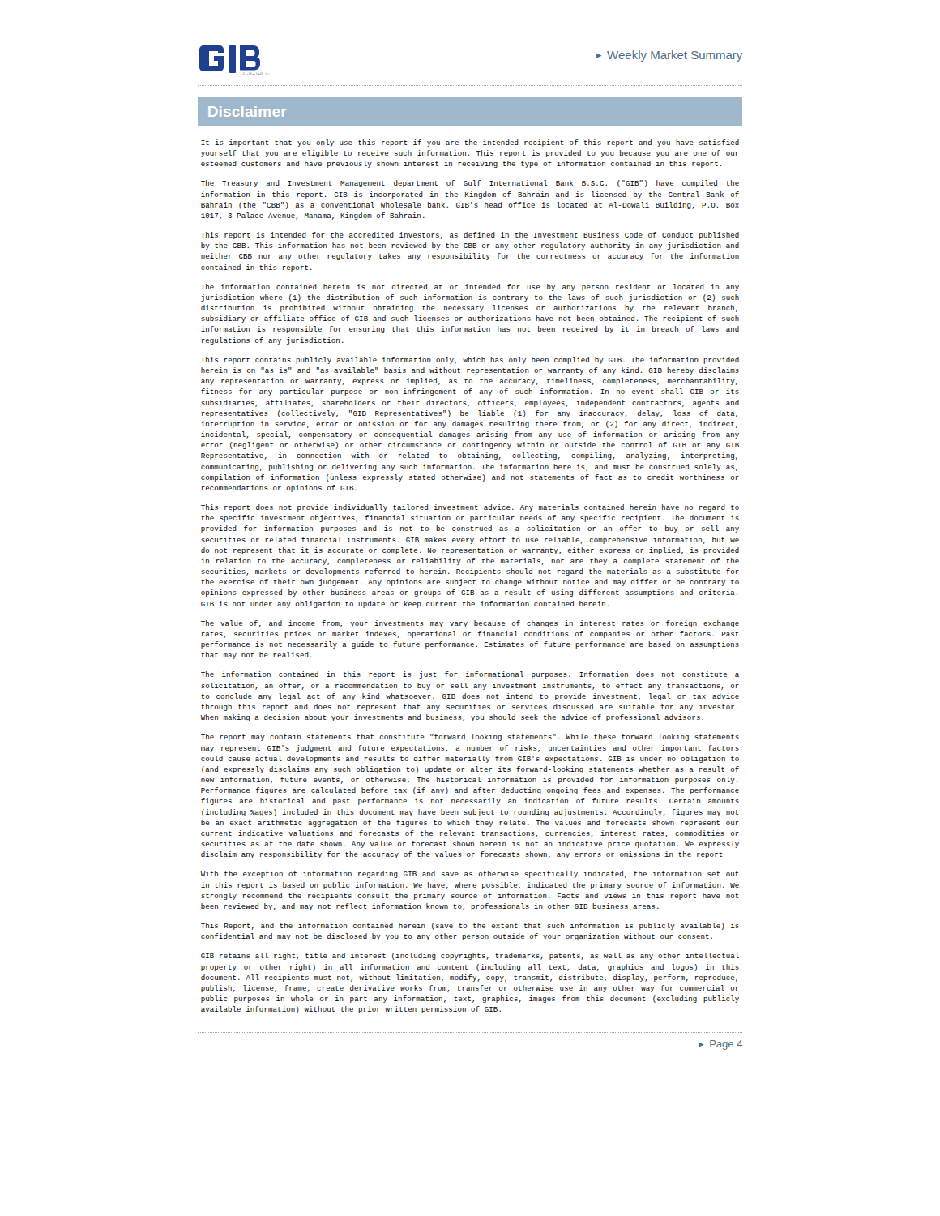بنك الخليج الدولي
▸ Weekly Market Summary
Disclaimer
It is important that you only use this report if you are the intended recipient of this report and you have satisfied yourself that you are eligible to receive such information. This report is provided to you because you are one of our esteemed customers and have previously shown interest in receiving the type of information contained in this report.
The Treasury and Investment Management department of Gulf International Bank B.S.C. ("GIB") have compiled the information in this report. GIB is incorporated in the Kingdom of Bahrain and is licensed by the Central Bank of Bahrain (the "CBB") as a conventional wholesale bank. GIB's head office is located at Al-Dowali Building, P.O. Box 1017, 3 Palace Avenue, Manama, Kingdom of Bahrain.
This report is intended for the accredited investors, as defined in the Investment Business Code of Conduct published by the CBB. This information has not been reviewed by the CBB or any other regulatory authority in any jurisdiction and neither CBB nor any other regulatory takes any responsibility for the correctness or accuracy for the information contained in this report.
The information contained herein is not directed at or intended for use by any person resident or located in any jurisdiction where (1) the distribution of such information is contrary to the laws of such jurisdiction or (2) such distribution is prohibited without obtaining the necessary licenses or authorizations by the relevant branch, subsidiary or affiliate office of GIB and such licenses or authorizations have not been obtained. The recipient of such information is responsible for ensuring that this information has not been received by it in breach of laws and regulations of any jurisdiction.
This report contains publicly available information only, which has only been complied by GIB. The information provided herein is on "as is" and "as available" basis and without representation or warranty of any kind. GIB hereby disclaims any representation or warranty, express or implied, as to the accuracy, timeliness, completeness, merchantability, fitness for any particular purpose or non-infringement of any of such information. In no event shall GIB or its subsidiaries, affiliates, shareholders or their directors, officers, employees, independent contractors, agents and representatives (collectively, "GIB Representatives") be liable (1) for any inaccuracy, delay, loss of data, interruption in service, error or omission or for any damages resulting there from, or (2) for any direct, indirect, incidental, special, compensatory or consequential damages arising from any use of information or arising from any error (negligent or otherwise) or other circumstance or contingency within or outside the control of GIB or any GIB Representative, in connection with or related to obtaining, collecting, compiling, analyzing, interpreting, communicating, publishing or delivering any such information. The information here is, and must be construed solely as, compilation of information (unless expressly stated otherwise) and not statements of fact as to credit worthiness or recommendations or opinions of GIB.
This report does not provide individually tailored investment advice. Any materials contained herein have no regard to the specific investment objectives, financial situation or particular needs of any specific recipient. The document is provided for information purposes and is not to be construed as a solicitation or an offer to buy or sell any securities or related financial instruments. GIB makes every effort to use reliable, comprehensive information, but we do not represent that it is accurate or complete. No representation or warranty, either express or implied, is provided in relation to the accuracy, completeness or reliability of the materials, nor are they a complete statement of the securities, markets or developments referred to herein. Recipients should not regard the materials as a substitute for the exercise of their own judgement. Any opinions are subject to change without notice and may differ or be contrary to opinions expressed by other business areas or groups of GIB as a result of using different assumptions and criteria. GIB is not under any obligation to update or keep current the information contained herein.
The value of, and income from, your investments may vary because of changes in interest rates or foreign exchange rates, securities prices or market indexes, operational or financial conditions of companies or other factors. Past performance is not necessarily a guide to future performance. Estimates of future performance are based on assumptions that may not be realised.
The information contained in this report is just for informational purposes. Information does not constitute a solicitation, an offer, or a recommendation to buy or sell any investment instruments, to effect any transactions, or to conclude any legal act of any kind whatsoever. GIB does not intend to provide investment, legal or tax advice through this report and does not represent that any securities or services discussed are suitable for any investor. When making a decision about your investments and business, you should seek the advice of professional advisors.
The report may contain statements that constitute "forward looking statements". While these forward looking statements may represent GIB's judgment and future expectations, a number of risks, uncertainties and other important factors could cause actual developments and results to differ materially from GIB's expectations. GIB is under no obligation to (and expressly disclaims any such obligation to) update or alter its forward-looking statements whether as a result of new information, future events, or otherwise. The historical information is provided for information purposes only. Performance figures are calculated before tax (if any) and after deducting ongoing fees and expenses. The performance figures are historical and past performance is not necessarily an indication of future results. Certain amounts (including %ages) included in this document may have been subject to rounding adjustments. Accordingly, figures may not be an exact arithmetic aggregation of the figures to which they relate. The values and forecasts shown represent our current indicative valuations and forecasts of the relevant transactions, currencies, interest rates, commodities or securities as at the date shown. Any value or forecast shown herein is not an indicative price quotation. We expressly disclaim any responsibility for the accuracy of the values or forecasts shown, any errors or omissions in the report
With the exception of information regarding GIB and save as otherwise specifically indicated, the information set out in this report is based on public information. We have, where possible, indicated the primary source of information. We strongly recommend the recipients consult the primary source of information. Facts and views in this report have not been reviewed by, and may not reflect information known to, professionals in other GIB business areas.
This Report, and the information contained herein (save to the extent that such information is publicly available) is confidential and may not be disclosed by you to any other person outside of your organization without our consent.
GIB retains all right, title and interest (including copyrights, trademarks, patents, as well as any other intellectual property or other right) in all information and content (including all text, data, graphics and logos) in this document. All recipients must not, without limitation, modify, copy, transmit, distribute, display, perform, reproduce, publish, license, frame, create derivative works from, transfer or otherwise use in any other way for commercial or public purposes in whole or in part any information, text, graphics, images from this document (excluding publicly available information) without the prior written permission of GIB.
▸ Page 4